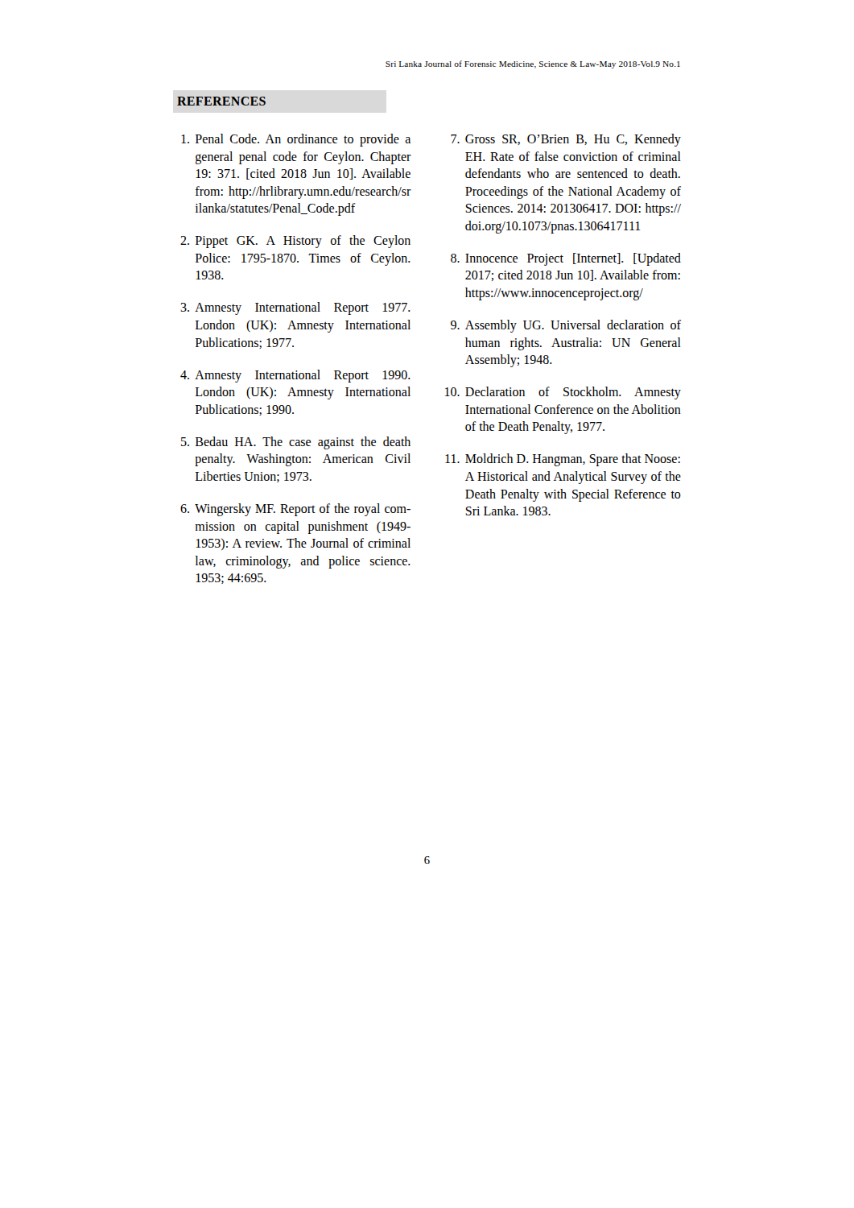Sri Lanka Journal of Forensic Medicine, Science & Law-May 2018-Vol.9 No.1
REFERENCES
Penal Code. An ordinance to provide a general penal code for Ceylon. Chapter 19: 371. [cited 2018 Jun 10]. Available from: http://hrlibrary.umn.edu/research/srilanka/statutes/Penal_Code.pdf
Pippet GK. A History of the Ceylon Police: 1795-1870. Times of Ceylon. 1938.
Amnesty International Report 1977. London (UK): Amnesty International Publications; 1977.
Amnesty International Report 1990. London (UK): Amnesty International Publications; 1990.
Bedau HA. The case against the death penalty. Washington: American Civil Liberties Union; 1973.
Wingersky MF. Report of the royal commission on capital punishment (1949-1953): A review. The Journal of criminal law, criminology, and police science. 1953; 44:695.
Gross SR, O’Brien B, Hu C, Kennedy EH. Rate of false conviction of criminal defendants who are sentenced to death. Proceedings of the National Academy of Sciences. 2014: 201306417. DOI: https://doi.org/10.1073/pnas.1306417111
Innocence Project [Internet]. [Updated 2017; cited 2018 Jun 10]. Available from: https://www.innocenceproject.org/
Assembly UG. Universal declaration of human rights. Australia: UN General Assembly; 1948.
Declaration of Stockholm. Amnesty International Conference on the Abolition of the Death Penalty, 1977.
Moldrich D. Hangman, Spare that Noose: A Historical and Analytical Survey of the Death Penalty with Special Reference to Sri Lanka. 1983.
6